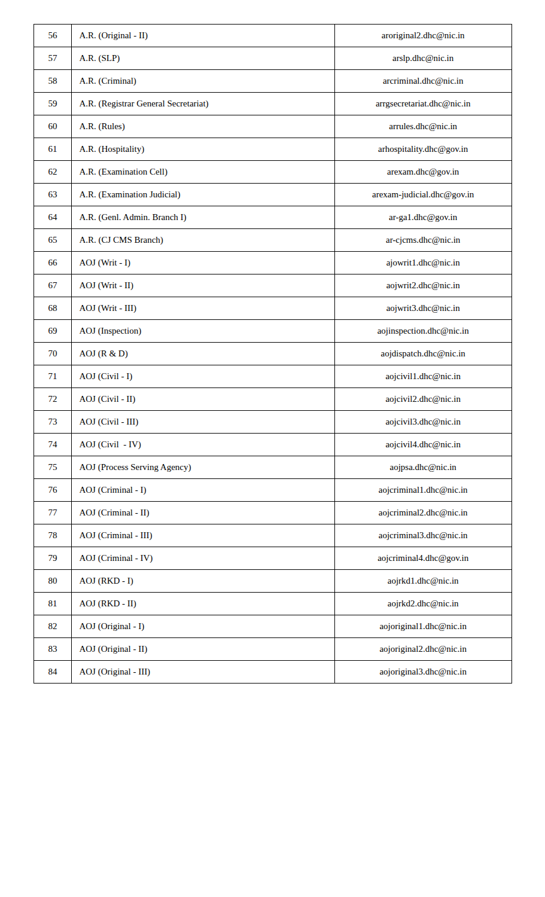| 56 | A.R. (Original - II) | aroriginal2.dhc@nic.in |
| 57 | A.R. (SLP) | arslp.dhc@nic.in |
| 58 | A.R. (Criminal) | arcriminal.dhc@nic.in |
| 59 | A.R. (Registrar General Secretariat) | arrgsecretariat.dhc@nic.in |
| 60 | A.R. (Rules) | arrules.dhc@nic.in |
| 61 | A.R. (Hospitality) | arhospitality.dhc@gov.in |
| 62 | A.R. (Examination Cell) | arexam.dhc@gov.in |
| 63 | A.R. (Examination Judicial) | arexam-judicial.dhc@gov.in |
| 64 | A.R. (Genl. Admin. Branch I) | ar-ga1.dhc@gov.in |
| 65 | A.R. (CJ CMS Branch) | ar-cjcms.dhc@nic.in |
| 66 | AOJ (Writ - I) | ajowrit1.dhc@nic.in |
| 67 | AOJ (Writ - II) | aojwrit2.dhc@nic.in |
| 68 | AOJ (Writ - III) | aojwrit3.dhc@nic.in |
| 69 | AOJ (Inspection) | aojinspection.dhc@nic.in |
| 70 | AOJ (R & D) | aojdispatch.dhc@nic.in |
| 71 | AOJ (Civil - I) | aojcivil1.dhc@nic.in |
| 72 | AOJ (Civil - II) | aojcivil2.dhc@nic.in |
| 73 | AOJ (Civil - III) | aojcivil3.dhc@nic.in |
| 74 | AOJ (Civil - IV) | aojcivil4.dhc@nic.in |
| 75 | AOJ (Process Serving Agency) | aojpsa.dhc@nic.in |
| 76 | AOJ (Criminal - I) | aojcriminal1.dhc@nic.in |
| 77 | AOJ (Criminal - II) | aojcriminal2.dhc@nic.in |
| 78 | AOJ (Criminal - III) | aojcriminal3.dhc@nic.in |
| 79 | AOJ (Criminal - IV) | aojcriminal4.dhc@gov.in |
| 80 | AOJ (RKD - I) | aojrkd1.dhc@nic.in |
| 81 | AOJ (RKD - II) | aojrkd2.dhc@nic.in |
| 82 | AOJ (Original - I) | aojoriginal1.dhc@nic.in |
| 83 | AOJ (Original - II) | aojoriginal2.dhc@nic.in |
| 84 | AOJ (Original - III) | aojoriginal3.dhc@nic.in |